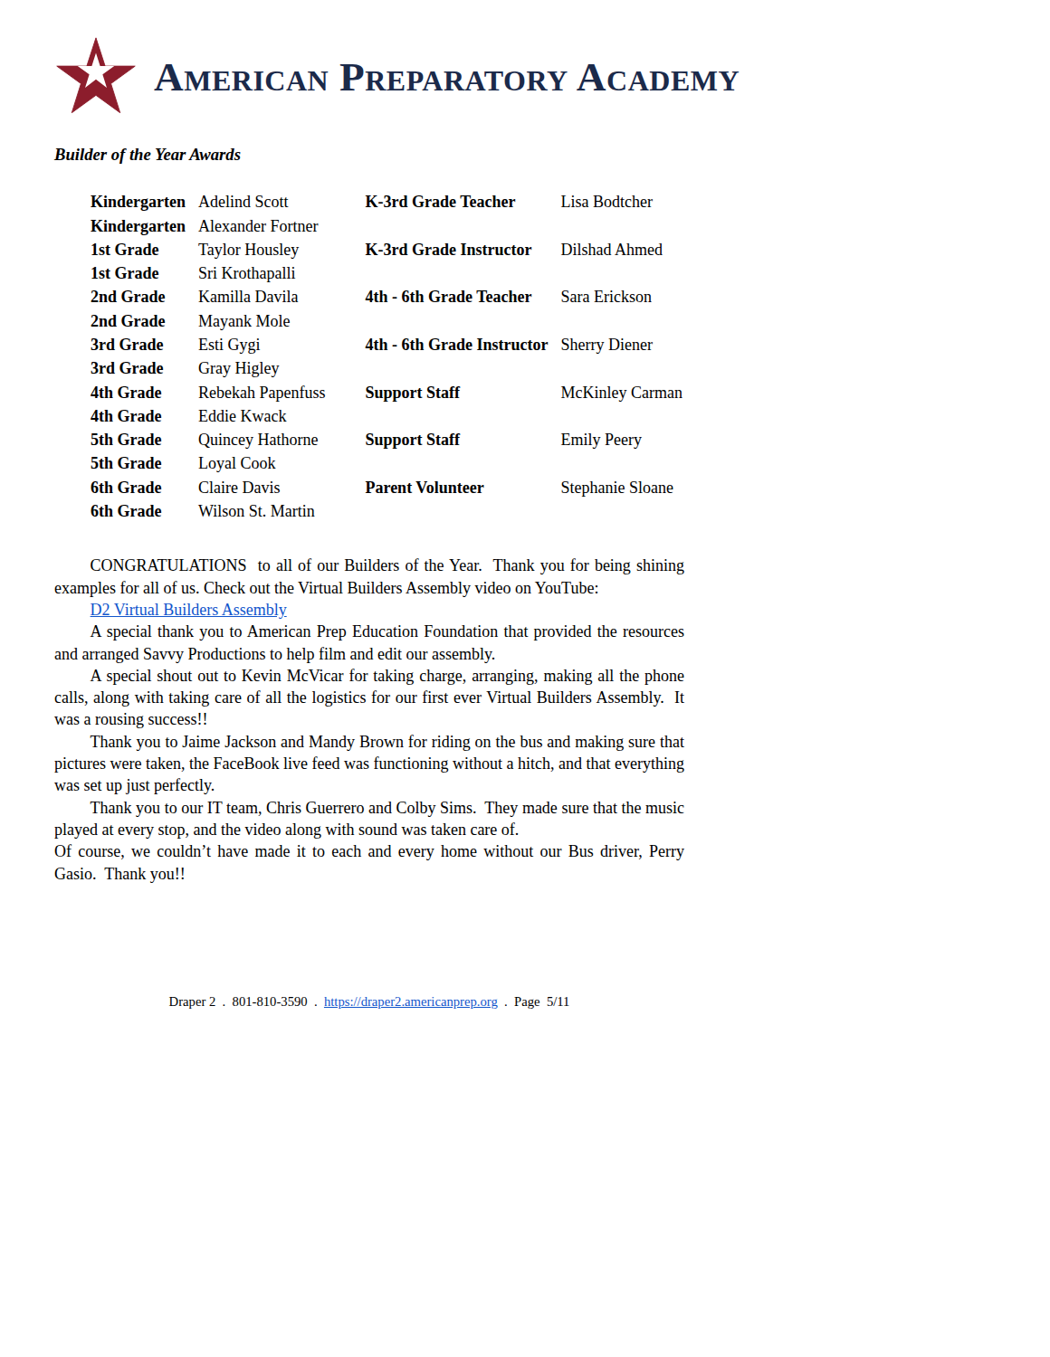American Preparatory Academy
Builder of the Year Awards
| Kindergarten | Adelind Scott |
| Kindergarten | Alexander Fortner |
| 1st Grade | Taylor Housley |
| 1st Grade | Sri Krothapalli |
| 2nd Grade | Kamilla Davila |
| 2nd Grade | Mayank Mole |
| 3rd Grade | Esti Gygi |
| 3rd Grade | Gray Higley |
| 4th Grade | Rebekah Papenfuss |
| 4th Grade | Eddie Kwack |
| 5th Grade | Quincey Hathorne |
| 5th Grade | Loyal Cook |
| 6th Grade | Claire Davis |
| 6th Grade | Wilson St. Martin |
| K-3rd Grade Teacher | Lisa Bodtcher |
| K-3rd Grade Instructor | Dilshad Ahmed |
| 4th - 6th Grade Teacher | Sara Erickson |
| 4th - 6th Grade Instructor | Sherry Diener |
| Support Staff | McKinley Carman |
| Support Staff | Emily Peery |
| Parent Volunteer | Stephanie Sloane |
CONGRATULATIONS to all of our Builders of the Year. Thank you for being shining examples for all of us. Check out the Virtual Builders Assembly video on YouTube:
D2 Virtual Builders Assembly
A special thank you to American Prep Education Foundation that provided the resources and arranged Savvy Productions to help film and edit our assembly.
A special shout out to Kevin McVicar for taking charge, arranging, making all the phone calls, along with taking care of all the logistics for our first ever Virtual Builders Assembly. It was a rousing success!!
Thank you to Jaime Jackson and Mandy Brown for riding on the bus and making sure that pictures were taken, the FaceBook live feed was functioning without a hitch, and that everything was set up just perfectly.
Thank you to our IT team, Chris Guerrero and Colby Sims. They made sure that the music played at every stop, and the video along with sound was taken care of.
Of course, we couldn’t have made it to each and every home without our Bus driver, Perry Gasio. Thank you!!
Draper 2 . 801-810-3590 . https://draper2.americanprep.org . Page 5/11